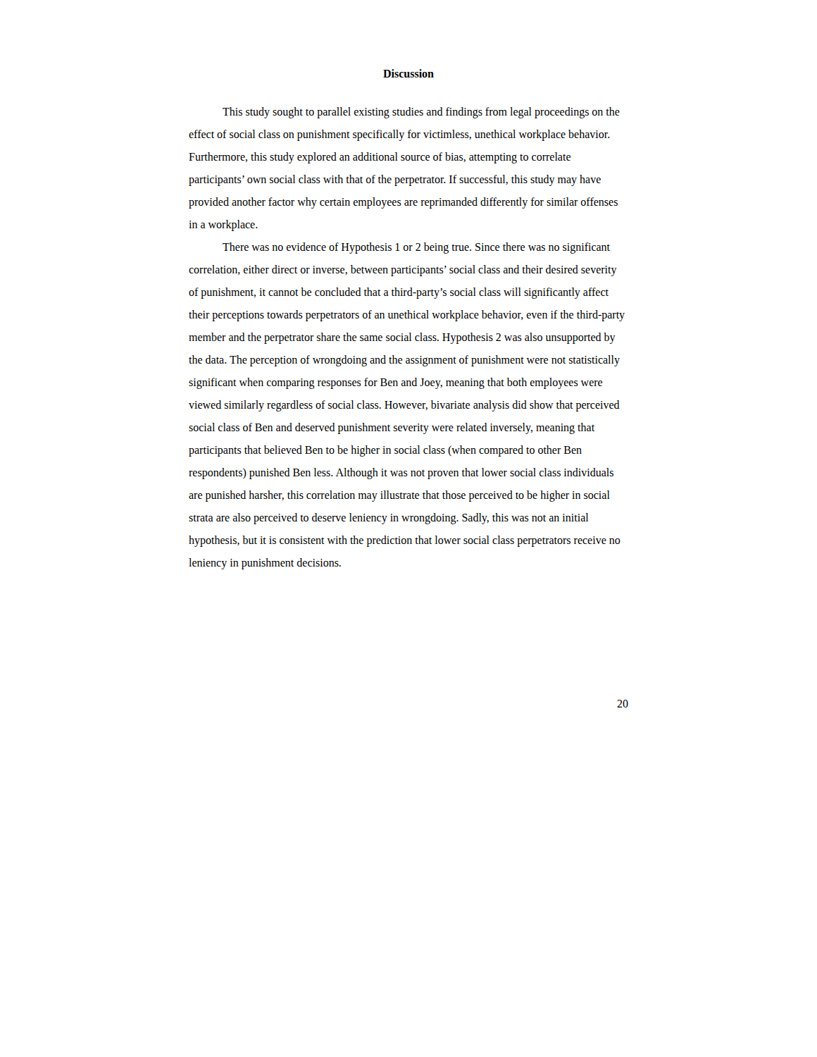Discussion
This study sought to parallel existing studies and findings from legal proceedings on the effect of social class on punishment specifically for victimless, unethical workplace behavior. Furthermore, this study explored an additional source of bias, attempting to correlate participants’ own social class with that of the perpetrator. If successful, this study may have provided another factor why certain employees are reprimanded differently for similar offenses in a workplace.
There was no evidence of Hypothesis 1 or 2 being true. Since there was no significant correlation, either direct or inverse, between participants’ social class and their desired severity of punishment, it cannot be concluded that a third-party’s social class will significantly affect their perceptions towards perpetrators of an unethical workplace behavior, even if the third-party member and the perpetrator share the same social class. Hypothesis 2 was also unsupported by the data. The perception of wrongdoing and the assignment of punishment were not statistically significant when comparing responses for Ben and Joey, meaning that both employees were viewed similarly regardless of social class. However, bivariate analysis did show that perceived social class of Ben and deserved punishment severity were related inversely, meaning that participants that believed Ben to be higher in social class (when compared to other Ben respondents) punished Ben less. Although it was not proven that lower social class individuals are punished harsher, this correlation may illustrate that those perceived to be higher in social strata are also perceived to deserve leniency in wrongdoing. Sadly, this was not an initial hypothesis, but it is consistent with the prediction that lower social class perpetrators receive no leniency in punishment decisions.
20